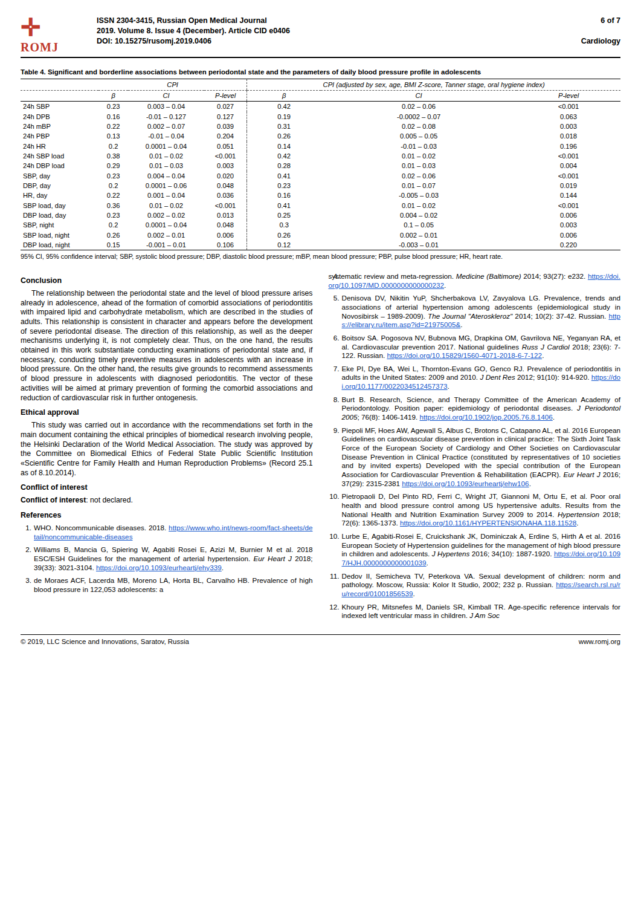✛
ROMJ
ISSN 2304-3415, Russian Open Medical Journal
2019. Volume 8. Issue 4 (December). Article CID e0406
DOI: 10.15275/rusomj.2019.0406
6 of 7
Cardiology
Table 4. Significant and borderline associations between periodontal state and the parameters of daily blood pressure profile in adolescents
| | CPI | CPI (adjusted by sex, age, BMI Z-score, Tanner stage, oral hygiene index) |
| --- | --- | --- |
| | β | CI | P-level | β | CI | P-level |
| 24h SBP | 0.23 | 0.003 – 0.04 | 0.027 | 0.42 | 0.02 – 0.06 | <0.001 |
| 24h DPB | 0.16 | -0.01 – 0.127 | 0.127 | 0.19 | -0.0002 – 0.07 | 0.063 |
| 24h mBP | 0.22 | 0.002 – 0.07 | 0.039 | 0.31 | 0.02 – 0.08 | 0.003 |
| 24h PBP | 0.13 | -0.01 – 0.04 | 0.204 | 0.26 | 0.005 – 0.05 | 0.018 |
| 24h HR | 0.2 | 0.0001 – 0.04 | 0.051 | 0.14 | -0.01 – 0.03 | 0.196 |
| 24h SBP load | 0.38 | 0.01 – 0.02 | <0.001 | 0.42 | 0.01 – 0.02 | <0.001 |
| 24h DBP load | 0.29 | 0.01 – 0.03 | 0.003 | 0.28 | 0.01 – 0.03 | 0.004 |
| SBP, day | 0.23 | 0.004 – 0.04 | 0.020 | 0.41 | 0.02 – 0.06 | <0.001 |
| DBP, day | 0.2 | 0.0001 – 0.06 | 0.048 | 0.23 | 0.01 – 0.07 | 0.019 |
| HR, day | 0.22 | 0.001 – 0.04 | 0.036 | 0.16 | -0.005 – 0.03 | 0.144 |
| SBP load, day | 0.36 | 0.01 – 0.02 | <0.001 | 0.41 | 0.01 – 0.02 | <0.001 |
| DBP load, day | 0.23 | 0.002 – 0.02 | 0.013 | 0.25 | 0.004 – 0.02 | 0.006 |
| SBP, night | 0.2 | 0.0001 – 0.04 | 0.048 | 0.3 | 0.1 – 0.05 | 0.003 |
| SBP load, night | 0.26 | 0.002 – 0.01 | 0.006 | 0.26 | 0.002 – 0.01 | 0.006 |
| DBP load, night | 0.15 | -0.001 – 0.01 | 0.106 | 0.12 | -0.003 – 0.01 | 0.220 |
95% CI, 95% confidence interval; SBP, systolic blood pressure; DBP, diastolic blood pressure; mBP, mean blood pressure; PBP, pulse blood pressure; HR, heart rate.
Conclusion
The relationship between the periodontal state and the level of blood pressure arises already in adolescence, ahead of the formation of comorbid associations of periodontitis with impaired lipid and carbohydrate metabolism, which are described in the studies of adults. This relationship is consistent in character and appears before the development of severe periodontal disease. The direction of this relationship, as well as the deeper mechanisms underlying it, is not completely clear. Thus, on the one hand, the results obtained in this work substantiate conducting examinations of periodontal state and, if necessary, conducting timely preventive measures in adolescents with an increase in blood pressure. On the other hand, the results give grounds to recommend assessments of blood pressure in adolescents with diagnosed periodontitis. The vector of these activities will be aimed at primary prevention of forming the comorbid associations and reduction of cardiovascular risk in further ontogenesis.
Ethical approval
This study was carried out in accordance with the recommendations set forth in the main document containing the ethical principles of biomedical research involving people, the Helsinki Declaration of the World Medical Association. The study was approved by the Committee on Biomedical Ethics of Federal State Public Scientific Institution «Scientific Centre for Family Health and Human Reproduction Problems» (Record 25.1 as of 8.10.2014).
Conflict of interest
Conflict of interest: not declared.
References
WHO. Noncommunicable diseases. 2018. https://www.who.int/news-room/fact-sheets/detail/noncommunicable-diseases
Williams B, Mancia G, Spiering W, Agabiti Rosei E, Azizi M, Burnier M et al. 2018 ESC/ESH Guidelines for the management of arterial hypertension. Eur Heart J 2018; 39(33): 3021-3104. https://doi.org/10.1093/eurheartj/ehy339.
de Moraes ACF, Lacerda MB, Moreno LA, Horta BL, Carvalho HB. Prevalence of high blood pressure in 122,053 adolescents: a
systematic review and meta-regression. Medicine (Baltimore) 2014; 93(27): e232. https://doi.org/10.1097/MD.0000000000000232.
Denisova DV, Nikitin YuP, Shcherbakova LV, Zavyalova LG. Prevalence, trends and associations of arterial hypertension among adolescents (epidemiological study in Novosibirsk – 1989-2009). The Journal "Ateroskleroz" 2014; 10(2): 37-42. Russian. https://elibrary.ru/item.asp?id=21975005&.
Boitsov SA. Pogosova NV, Bubnova MG, Drapkina OM, Gavrilova NE, Yeganyan RA, et al. Cardiovascular prevention 2017. National guidelines Russ J Cardiol 2018; 23(6): 7-122. Russian. https://doi.org/10.15829/1560-4071-2018-6-7-122.
Eke PI, Dye BA, Wei L, Thornton-Evans GO, Genco RJ. Prevalence of periodontitis in adults in the United States: 2009 and 2010. J Dent Res 2012; 91(10): 914-920. https://doi.org/10.1177/0022034512457373.
Burt B. Research, Science, and Therapy Committee of the American Academy of Periodontology. Position paper: epidemiology of periodontal diseases. J Periodontol 2005; 76(8): 1406-1419. https://doi.org/10.1902/jop.2005.76.8.1406.
Piepoli MF, Hoes AW, Agewall S, Albus C, Brotons C, Catapano AL, et al. 2016 European Guidelines on cardiovascular disease prevention in clinical practice: The Sixth Joint Task Force of the European Society of Cardiology and Other Societies on Cardiovascular Disease Prevention in Clinical Practice (constituted by representatives of 10 societies and by invited experts) Developed with the special contribution of the European Association for Cardiovascular Prevention & Rehabilitation (EACPR). Eur Heart J 2016; 37(29): 2315-2381 https://doi.org/10.1093/eurheartj/ehw106.
Pietropaoli D, Del Pinto RD, Ferri C, Wright JT, Giannoni M, Ortu E, et al. Poor oral health and blood pressure control among US hypertensive adults. Results from the National Health and Nutrition Examination Survey 2009 to 2014. Hypertension 2018; 72(6): 1365-1373. https://doi.org/10.1161/HYPERTENSIONAHA.118.11528.
Lurbe E, Agabiti-Rosei E, Cruickshank JK, Dominiczak A, Erdine S, Hirth A et al. 2016 European Society of Hypertension guidelines for the management of high blood pressure in children and adolescents. J Hypertens 2016; 34(10): 1887-1920. https://doi.org/10.1097/HJH.0000000000001039.
Dedov II, Semicheva TV, Peterkova VA. Sexual development of children: norm and pathology. Moscow, Russia: Kolor It Studio, 2002; 232 p. Russian. https://search.rsl.ru/ru/record/01001856539.
Khoury PR, Mitsnefes M, Daniels SR, Kimball TR. Age-specific reference intervals for indexed left ventricular mass in children. J Am Soc
© 2019, LLC Science and Innovations, Saratov, Russia
www.romj.org